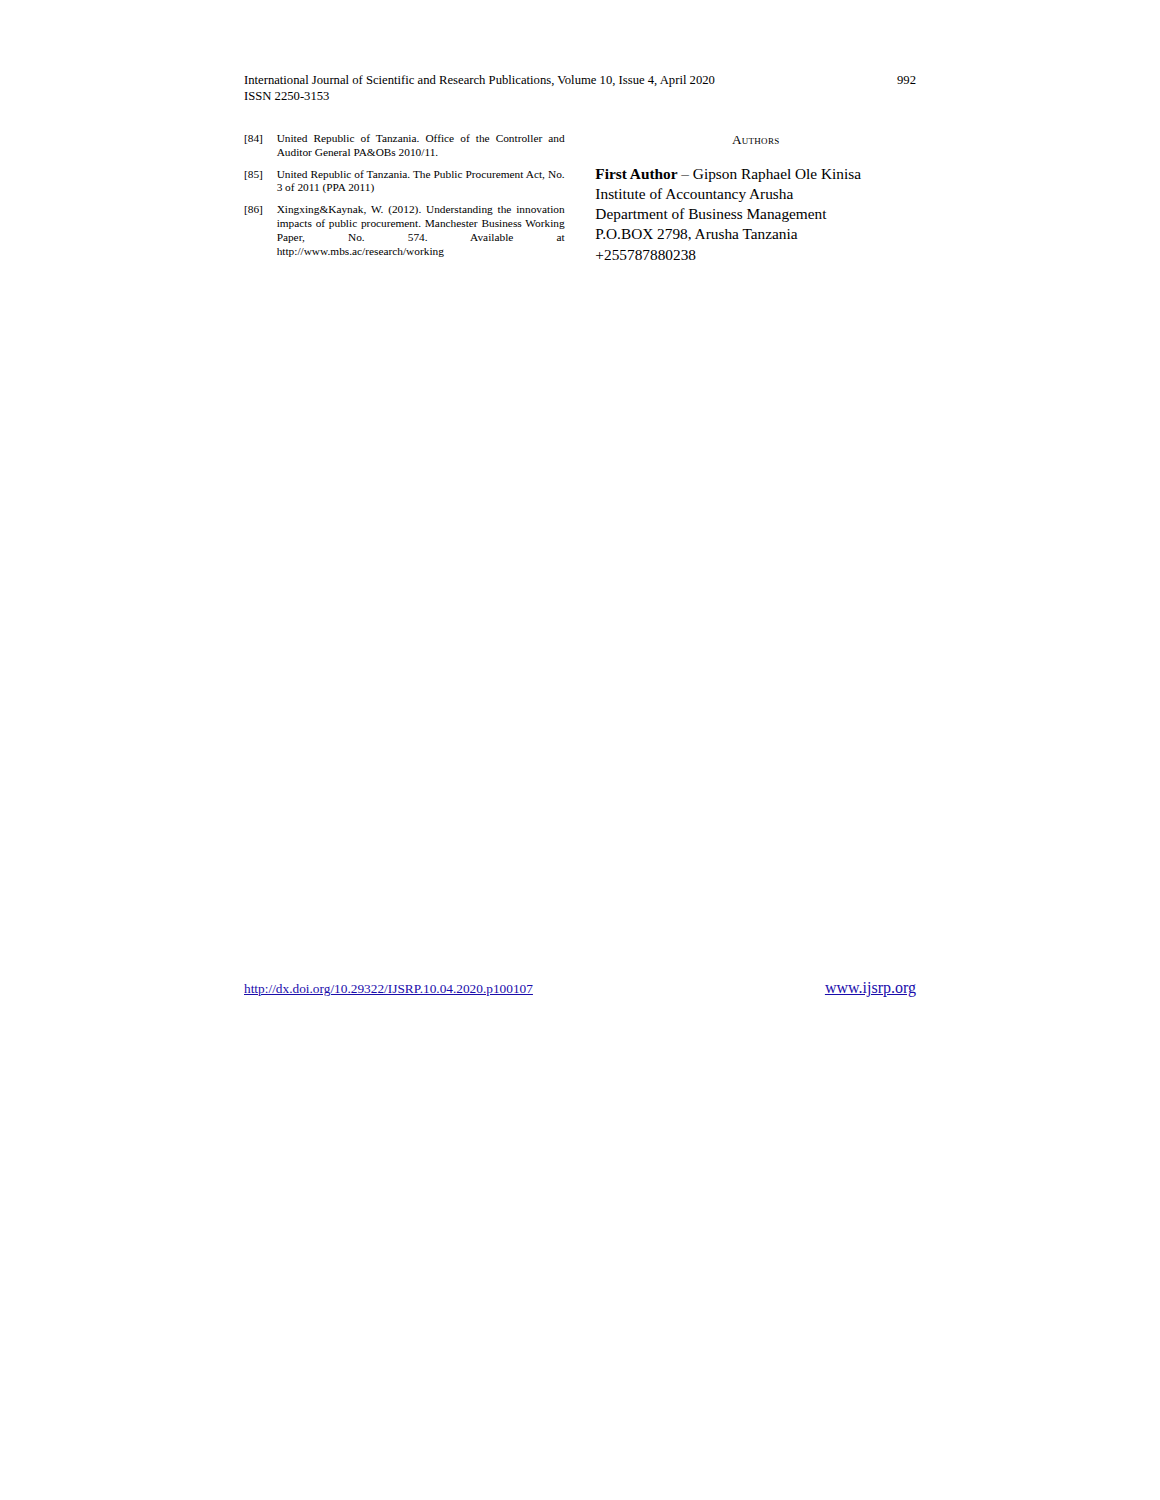International Journal of Scientific and Research Publications, Volume 10, Issue 4, April 2020
ISSN 2250-3153
992
[84] United Republic of Tanzania. Office of the Controller and Auditor General PA&OBs 2010/11.
[85] United Republic of Tanzania. The Public Procurement Act, No. 3 of 2011 (PPA 2011)
[86] Xingxing&Kaynak, W. (2012). Understanding the innovation impacts of public procurement. Manchester Business Working Paper, No. 574. Available at http://www.mbs.ac/research/working
Authors
First Author – Gipson Raphael Ole Kinisa
Institute of Accountancy Arusha
Department of Business Management
P.O.BOX 2798, Arusha Tanzania
+255787880238
http://dx.doi.org/10.29322/IJSRP.10.04.2020.p100107
www.ijsrp.org